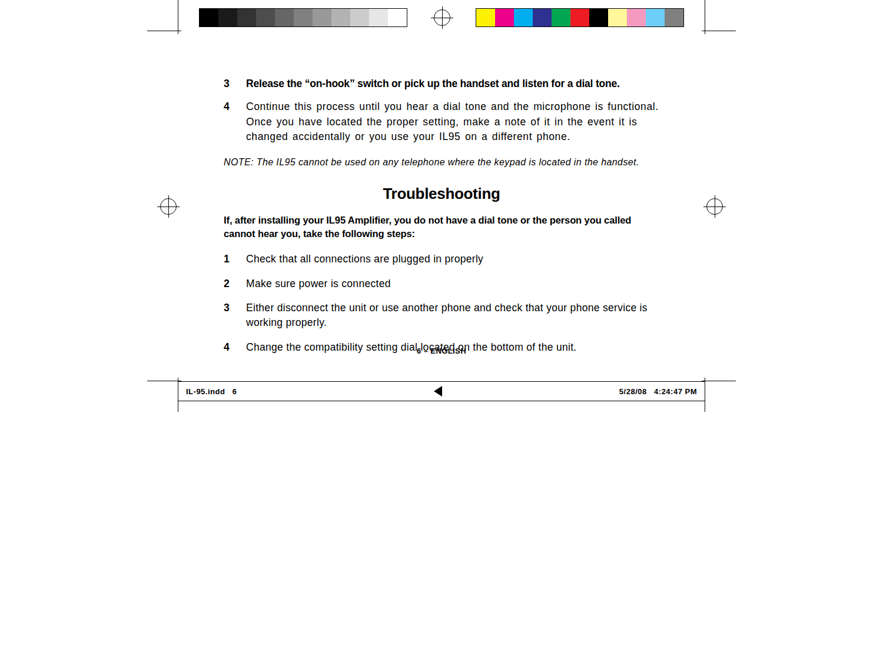3 Release the “on-hook” switch or pick up the handset and listen for a dial tone.
4 Continue this process until you hear a dial tone and the microphone is functional. Once you have located the proper setting, make a note of it in the event it is changed accidentally or you use your IL95 on a different phone.
NOTE: The IL95 cannot be used on any telephone where the keypad is located in the handset.
Troubleshooting
If, after installing your IL95 Amplifier, you do not have a dial tone or the person you called cannot hear you, take the following steps:
1 Check that all connections are plugged in properly
2 Make sure power is connected
3 Either disconnect the unit or use another phone and check that your phone service is working properly.
4 Change the compatibility setting dial located on the bottom of the unit.
6 – ENGLISH
IL-95.indd 6
5/28/08 4:24:47 PM